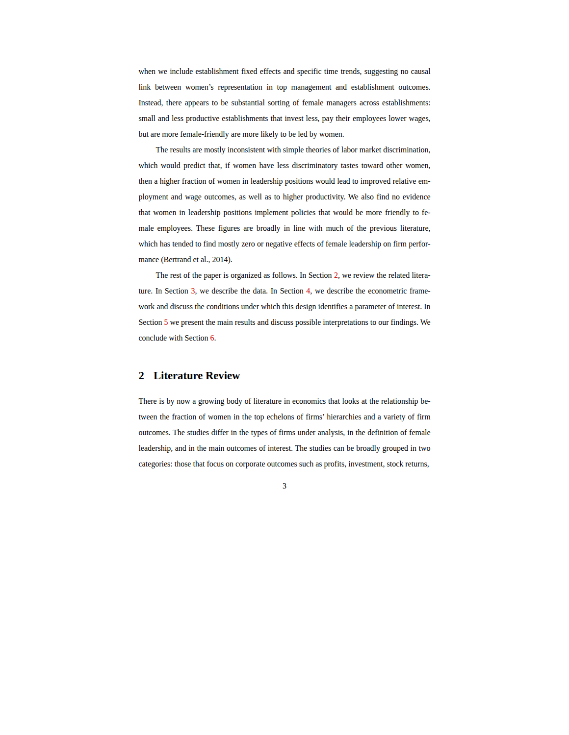when we include establishment fixed effects and specific time trends, suggesting no causal link between women’s representation in top management and establishment outcomes. Instead, there appears to be substantial sorting of female managers across establishments: small and less productive establishments that invest less, pay their employees lower wages, but are more female-friendly are more likely to be led by women.
The results are mostly inconsistent with simple theories of labor market discrimination, which would predict that, if women have less discriminatory tastes toward other women, then a higher fraction of women in leadership positions would lead to improved relative employment and wage outcomes, as well as to higher productivity. We also find no evidence that women in leadership positions implement policies that would be more friendly to female employees. These figures are broadly in line with much of the previous literature, which has tended to find mostly zero or negative effects of female leadership on firm performance (Bertrand et al., 2014).
The rest of the paper is organized as follows. In Section 2, we review the related literature. In Section 3, we describe the data. In Section 4, we describe the econometric framework and discuss the conditions under which this design identifies a parameter of interest. In Section 5 we present the main results and discuss possible interpretations to our findings. We conclude with Section 6.
2 Literature Review
There is by now a growing body of literature in economics that looks at the relationship between the fraction of women in the top echelons of firms’ hierarchies and a variety of firm outcomes. The studies differ in the types of firms under analysis, in the definition of female leadership, and in the main outcomes of interest. The studies can be broadly grouped in two categories: those that focus on corporate outcomes such as profits, investment, stock returns,
3